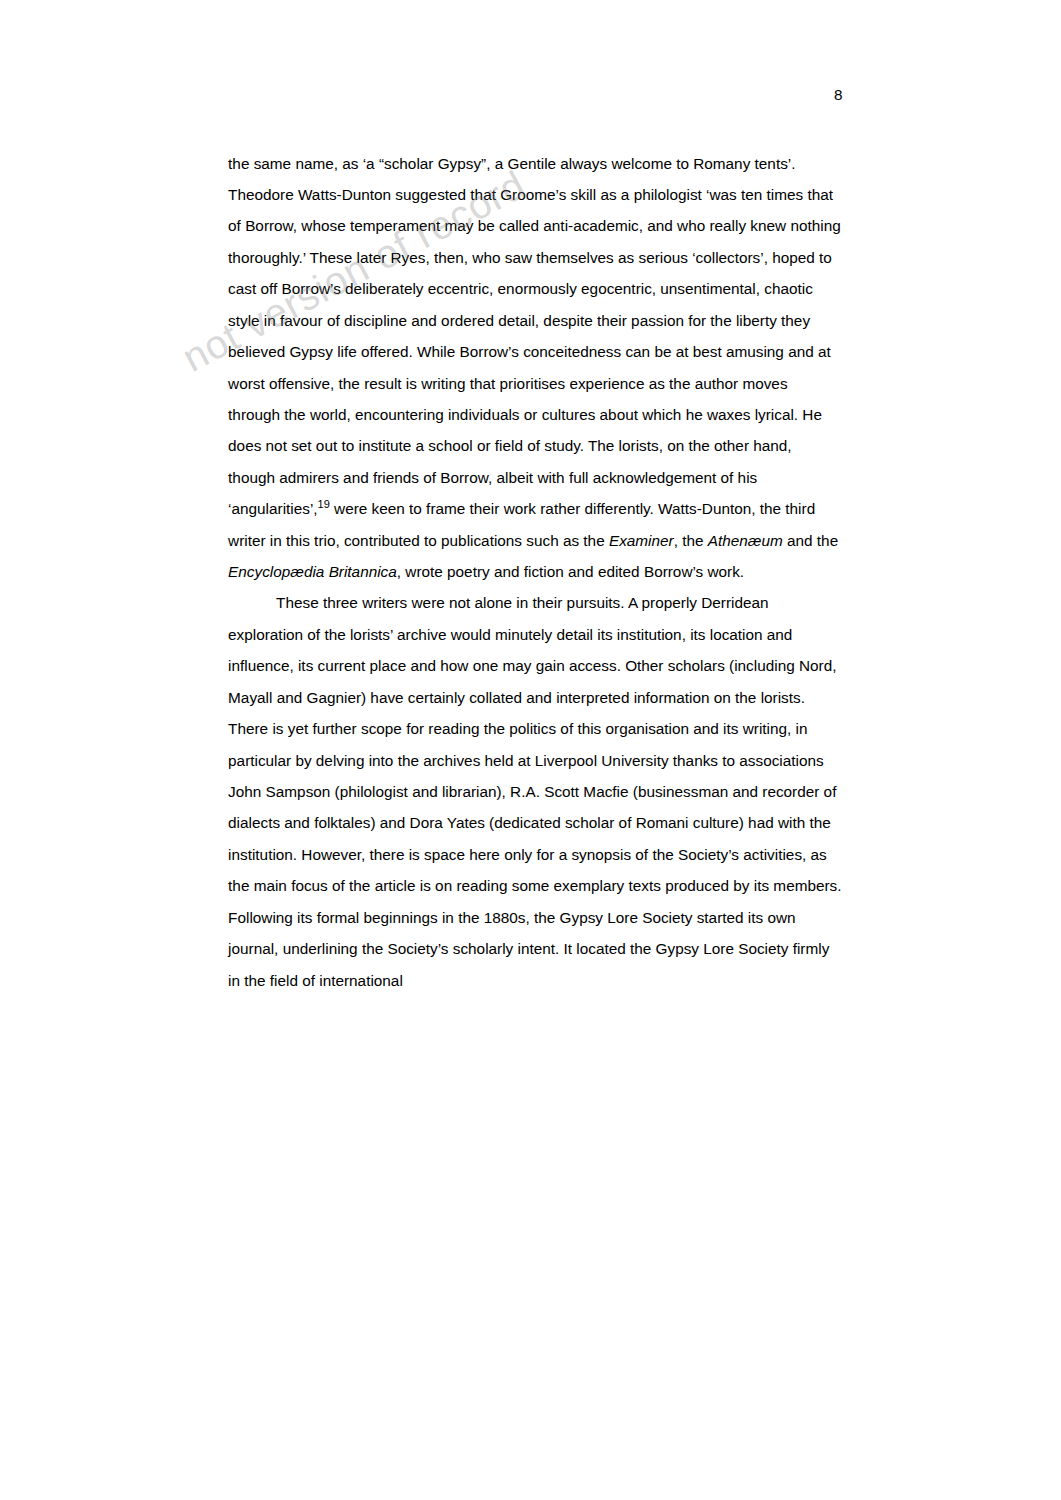8
the same name, as ‘a “scholar Gypsy”, a Gentile always welcome to Romany tents’. Theodore Watts-Dunton suggested that Groome’s skill as a philologist ‘was ten times that of Borrow, whose temperament may be called anti-academic, and who really knew nothing thoroughly.’ These later Ryes, then, who saw themselves as serious ‘collectors’, hoped to cast off Borrow’s deliberately eccentric, enormously egocentric, unsentimental, chaotic style in favour of discipline and ordered detail, despite their passion for the liberty they believed Gypsy life offered. While Borrow’s conceitedness can be at best amusing and at worst offensive, the result is writing that prioritises experience as the author moves through the world, encountering individuals or cultures about which he waxes lyrical. He does not set out to institute a school or field of study. The lorists, on the other hand, though admirers and friends of Borrow, albeit with full acknowledgement of his ‘angularities’,19 were keen to frame their work rather differently. Watts-Dunton, the third writer in this trio, contributed to publications such as the Examiner, the Athenæum and the Encyclopædia Britannica, wrote poetry and fiction and edited Borrow’s work.
These three writers were not alone in their pursuits. A properly Derridean exploration of the lorists’ archive would minutely detail its institution, its location and influence, its current place and how one may gain access. Other scholars (including Nord, Mayall and Gagnier) have certainly collated and interpreted information on the lorists. There is yet further scope for reading the politics of this organisation and its writing, in particular by delving into the archives held at Liverpool University thanks to associations John Sampson (philologist and librarian), R.A. Scott Macfie (businessman and recorder of dialects and folktales) and Dora Yates (dedicated scholar of Romani culture) had with the institution. However, there is space here only for a synopsis of the Society’s activities, as the main focus of the article is on reading some exemplary texts produced by its members. Following its formal beginnings in the 1880s, the Gypsy Lore Society started its own journal, underlining the Society’s scholarly intent. It located the Gypsy Lore Society firmly in the field of international
not version of record